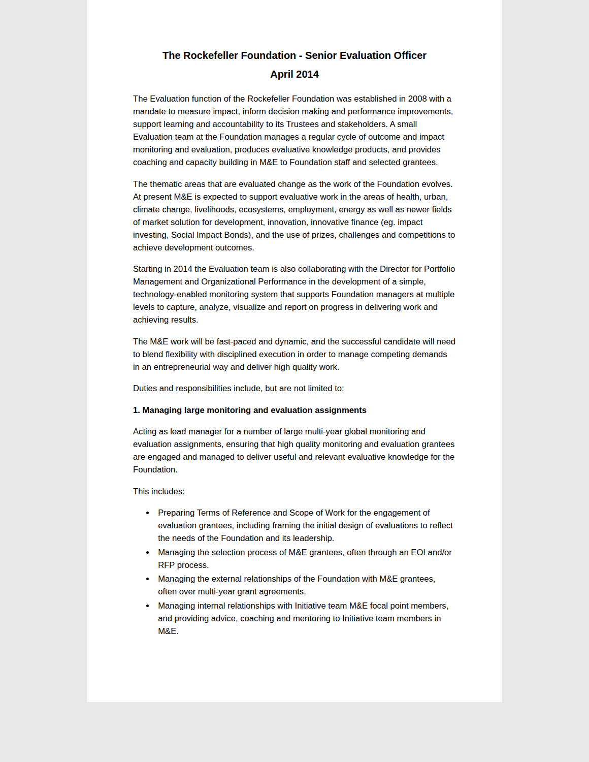The Rockefeller Foundation - Senior Evaluation Officer
April 2014
The Evaluation function of the Rockefeller Foundation was established in 2008 with a mandate to measure impact, inform decision making and performance improvements, support learning and accountability to its Trustees and stakeholders. A small Evaluation team at the Foundation manages a regular cycle of outcome and impact monitoring and evaluation, produces evaluative knowledge products, and provides coaching and capacity building in M&E to Foundation staff and selected grantees.
The thematic areas that are evaluated change as the work of the Foundation evolves. At present M&E is expected to support evaluative work in the areas of health, urban, climate change, livelihoods, ecosystems, employment, energy as well as newer fields of market solution for development, innovation, innovative finance (eg. impact investing, Social Impact Bonds), and the use of prizes, challenges and competitions to achieve development outcomes.
Starting in 2014 the Evaluation team is also collaborating with the Director for Portfolio Management and Organizational Performance in the development of a simple, technology-enabled monitoring system that supports Foundation managers at multiple levels to capture, analyze, visualize and report on progress in delivering work and achieving results.
The M&E work will be fast-paced and dynamic, and the successful candidate will need to blend flexibility with disciplined execution in order to manage competing demands in an entrepreneurial way and deliver high quality work.
Duties and responsibilities include, but are not limited to:
1. Managing large monitoring and evaluation assignments
Acting as lead manager for a number of large multi-year global monitoring and evaluation assignments, ensuring that high quality monitoring and evaluation grantees are engaged and managed to deliver useful and relevant evaluative knowledge for the Foundation.
This includes:
Preparing Terms of Reference and Scope of Work for the engagement of evaluation grantees, including framing the initial design of evaluations to reflect the needs of the Foundation and its leadership.
Managing the selection process of M&E grantees, often through an EOI and/or RFP process.
Managing the external relationships of the Foundation with M&E grantees, often over multi-year grant agreements.
Managing internal relationships with Initiative team M&E focal point members, and providing advice, coaching and mentoring to Initiative team members in M&E.